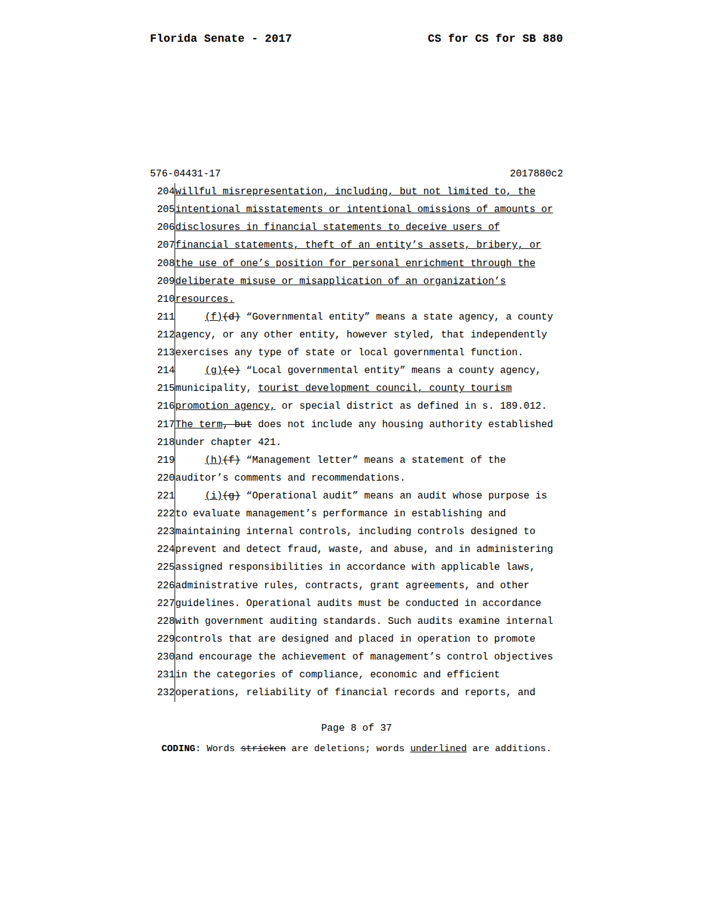Florida Senate - 2017
CS for CS for SB 880
576-04431-17
2017880c2
| 204 | willful misrepresentation, including, but not limited to, the |
| 205 | intentional misstatements or intentional omissions of amounts or |
| 206 | disclosures in financial statements to deceive users of |
| 207 | financial statements, theft of an entity’s assets, bribery, or |
| 208 | the use of one’s position for personal enrichment through the |
| 209 | deliberate misuse or misapplication of an organization’s |
| 210 | resources. |
| 211 | (f) (d) “Governmental entity” means a state agency, a county |
| 212 | agency, or any other entity, however styled, that independently |
| 213 | exercises any type of state or local governmental function. |
| 214 | (g) (e) “Local governmental entity” means a county agency, |
| 215 | municipality, tourist development council, county tourism |
| 216 | promotion agency, or special district as defined in s. 189.012. |
| 217 | The term , but does not include any housing authority established |
| 218 | under chapter 421. |
| 219 | (h) (f) “Management letter” means a statement of the |
| 220 | auditor’s comments and recommendations. |
| 221 | (i) (g) “Operational audit” means an audit whose purpose is |
| 222 | to evaluate management’s performance in establishing and |
| 223 | maintaining internal controls, including controls designed to |
| 224 | prevent and detect fraud, waste, and abuse, and in administering |
| 225 | assigned responsibilities in accordance with applicable laws, |
| 226 | administrative rules, contracts, grant agreements, and other |
| 227 | guidelines. Operational audits must be conducted in accordance |
| 228 | with government auditing standards. Such audits examine internal |
| 229 | controls that are designed and placed in operation to promote |
| 230 | and encourage the achievement of management’s control objectives |
| 231 | in the categories of compliance, economic and efficient |
| 232 | operations, reliability of financial records and reports, and |
Page 8 of 37
CODING: Words stricken are deletions; words underlined are additions.